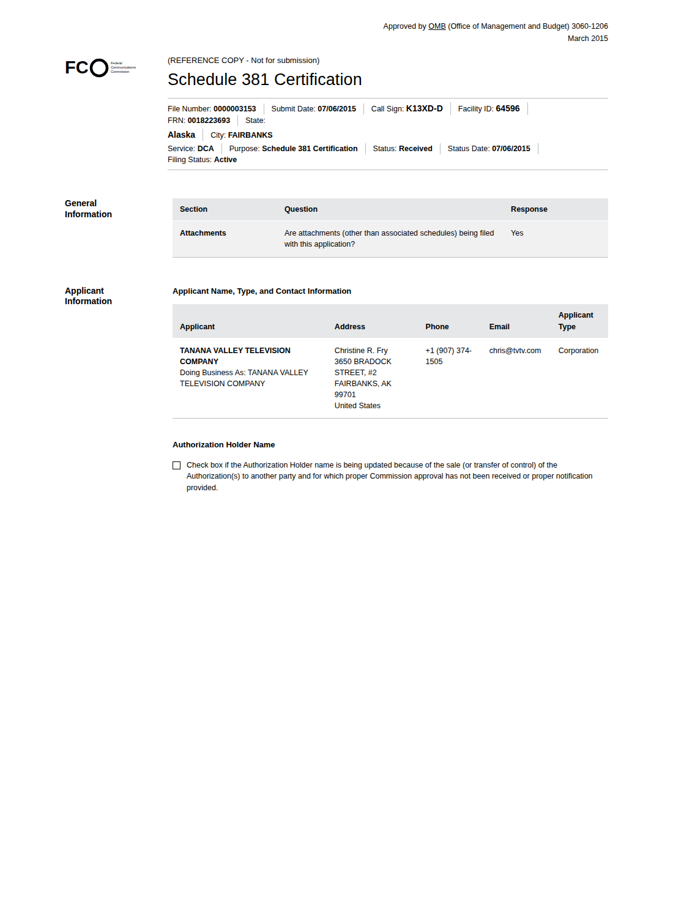Approved by OMB (Office of Management and Budget) 3060-1206
March 2015
FC Federal Communications Commission
(REFERENCE COPY - Not for submission)
Schedule 381 Certification
File Number: 0000003153 Submit Date: 07/06/2015 Call Sign: K13XD-D Facility ID: 64596 FRN: 0018223693 State:
Alaska City: FAIRBANKS
Service: DCA Purpose: Schedule 381 Certification Status: Received Status Date: 07/06/2015 Filing Status: Active
General
Information
| Section | Question | Response |
| --- | --- | --- |
| Attachments | Are attachments (other than associated schedules) being filed with this application? | Yes |
Applicant
Information
Applicant Name, Type, and Contact Information
| Applicant | Address | Phone | Email | Applicant Type |
| --- | --- | --- | --- | --- |
| TANANA VALLEY TELEVISION COMPANY Doing Business As: TANANA VALLEY TELEVISION COMPANY | Christine R. Fry 3650 BRADOCK STREET, #2 FAIRBANKS, AK 99701 United States | +1 (907) 374-1505 | chris@tvtv.com | Corporation |
Authorization Holder Name
Check box if the Authorization Holder name is being updated because of the sale (or transfer of control) of the Authorization(s) to another party and for which proper Commission approval has not been received or proper notification provided.